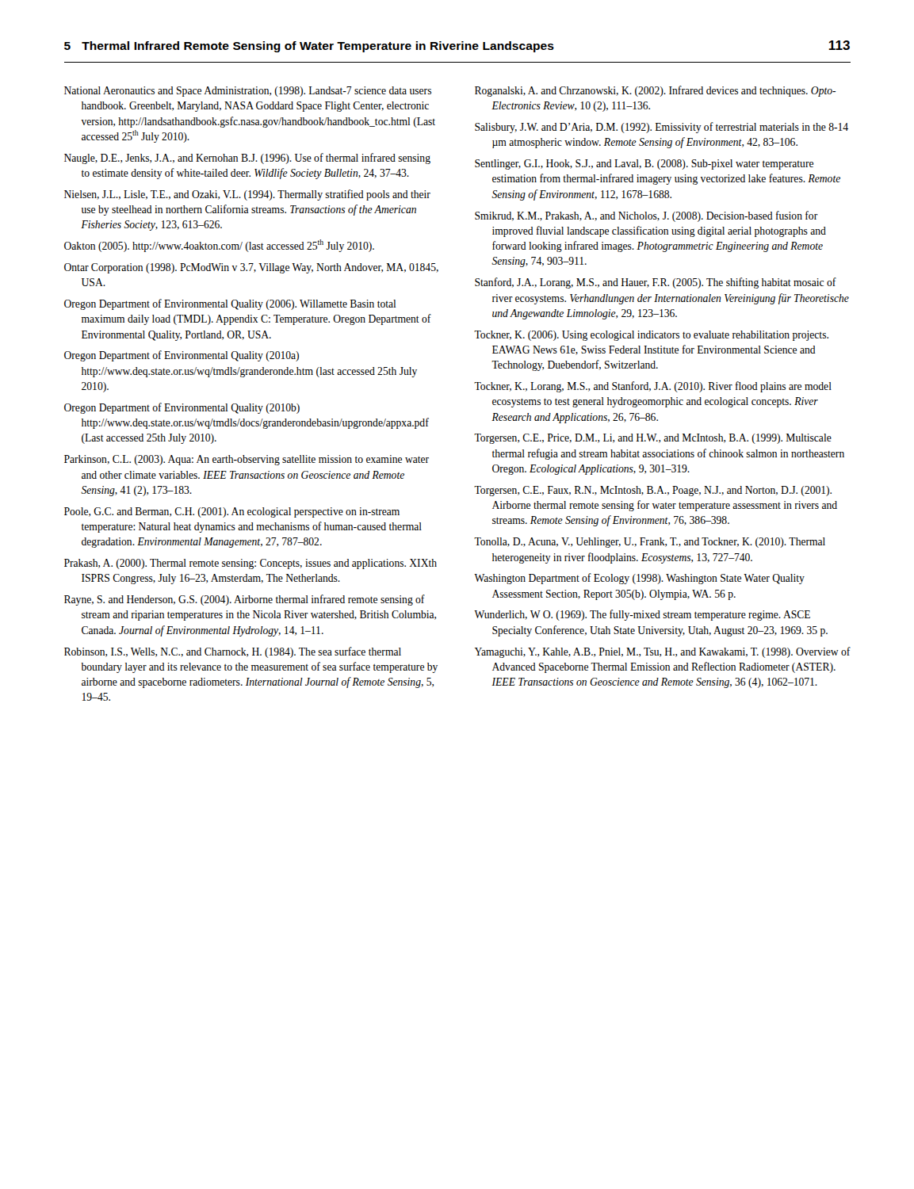5 Thermal Infrared Remote Sensing of Water Temperature in Riverine Landscapes 113
National Aeronautics and Space Administration, (1998). Landsat-7 science data users handbook. Greenbelt, Maryland, NASA Goddard Space Flight Center, electronic version, http://landsathandbook.gsfc.nasa.gov/handbook/handbook_toc.html (Last accessed 25th July 2010).
Naugle, D.E., Jenks, J.A., and Kernohan B.J. (1996). Use of thermal infrared sensing to estimate density of white-tailed deer. Wildlife Society Bulletin, 24, 37–43.
Nielsen, J.L., Lisle, T.E., and Ozaki, V.L. (1994). Thermally stratified pools and their use by steelhead in northern California streams. Transactions of the American Fisheries Society, 123, 613–626.
Oakton (2005). http://www.4oakton.com/ (last accessed 25th July 2010).
Ontar Corporation (1998). PcModWin v 3.7, Village Way, North Andover, MA, 01845, USA.
Oregon Department of Environmental Quality (2006). Willamette Basin total maximum daily load (TMDL). Appendix C: Temperature. Oregon Department of Environmental Quality, Portland, OR, USA.
Oregon Department of Environmental Quality (2010a) http://www.deq.state.or.us/wq/tmdls/granderonde.htm (last accessed 25th July 2010).
Oregon Department of Environmental Quality (2010b) http://www.deq.state.or.us/wq/tmdls/docs/granderondebasin/upgronde/appxa.pdf (Last accessed 25th July 2010).
Parkinson, C.L. (2003). Aqua: An earth-observing satellite mission to examine water and other climate variables. IEEE Transactions on Geoscience and Remote Sensing, 41 (2), 173–183.
Poole, G.C. and Berman, C.H. (2001). An ecological perspective on in-stream temperature: Natural heat dynamics and mechanisms of human-caused thermal degradation. Environmental Management, 27, 787–802.
Prakash, A. (2000). Thermal remote sensing: Concepts, issues and applications. XIXth ISPRS Congress, July 16–23, Amsterdam, The Netherlands.
Rayne, S. and Henderson, G.S. (2004). Airborne thermal infrared remote sensing of stream and riparian temperatures in the Nicola River watershed, British Columbia, Canada. Journal of Environmental Hydrology, 14, 1–11.
Robinson, I.S., Wells, N.C., and Charnock, H. (1984). The sea surface thermal boundary layer and its relevance to the measurement of sea surface temperature by airborne and spaceborne radiometers. International Journal of Remote Sensing, 5, 19–45.
Roganalski, A. and Chrzanowski, K. (2002). Infrared devices and techniques. Opto-Electronics Review, 10 (2), 111–136.
Salisbury, J.W. and D’Aria, D.M. (1992). Emissivity of terrestrial materials in the 8-14 µm atmospheric window. Remote Sensing of Environment, 42, 83–106.
Sentlinger, G.I., Hook, S.J., and Laval, B. (2008). Sub-pixel water temperature estimation from thermal-infrared imagery using vectorized lake features. Remote Sensing of Environment, 112, 1678–1688.
Smikrud, K.M., Prakash, A., and Nicholos, J. (2008). Decision-based fusion for improved fluvial landscape classification using digital aerial photographs and forward looking infrared images. Photogrammetric Engineering and Remote Sensing, 74, 903–911.
Stanford, J.A., Lorang, M.S., and Hauer, F.R. (2005). The shifting habitat mosaic of river ecosystems. Verhandlungen der Internationalen Vereinigung für Theoretische und Angewandte Limnologie, 29, 123–136.
Tockner, K. (2006). Using ecological indicators to evaluate rehabilitation projects. EAWAG News 61e, Swiss Federal Institute for Environmental Science and Technology, Duebendorf, Switzerland.
Tockner, K., Lorang, M.S., and Stanford, J.A. (2010). River flood plains are model ecosystems to test general hydrogeomorphic and ecological concepts. River Research and Applications, 26, 76–86.
Torgersen, C.E., Price, D.M., Li, and H.W., and McIntosh, B.A. (1999). Multiscale thermal refugia and stream habitat associations of chinook salmon in northeastern Oregon. Ecological Applications, 9, 301–319.
Torgersen, C.E., Faux, R.N., McIntosh, B.A., Poage, N.J., and Norton, D.J. (2001). Airborne thermal remote sensing for water temperature assessment in rivers and streams. Remote Sensing of Environment, 76, 386–398.
Tonolla, D., Acuna, V., Uehlinger, U., Frank, T., and Tockner, K. (2010). Thermal heterogeneity in river floodplains. Ecosystems, 13, 727–740.
Washington Department of Ecology (1998). Washington State Water Quality Assessment Section, Report 305(b). Olympia, WA. 56 p.
Wunderlich, W O. (1969). The fully-mixed stream temperature regime. ASCE Specialty Conference, Utah State University, Utah, August 20–23, 1969. 35 p.
Yamaguchi, Y., Kahle, A.B., Pniel, M., Tsu, H., and Kawakami, T. (1998). Overview of Advanced Spaceborne Thermal Emission and Reflection Radiometer (ASTER). IEEE Transactions on Geoscience and Remote Sensing, 36 (4), 1062–1071.